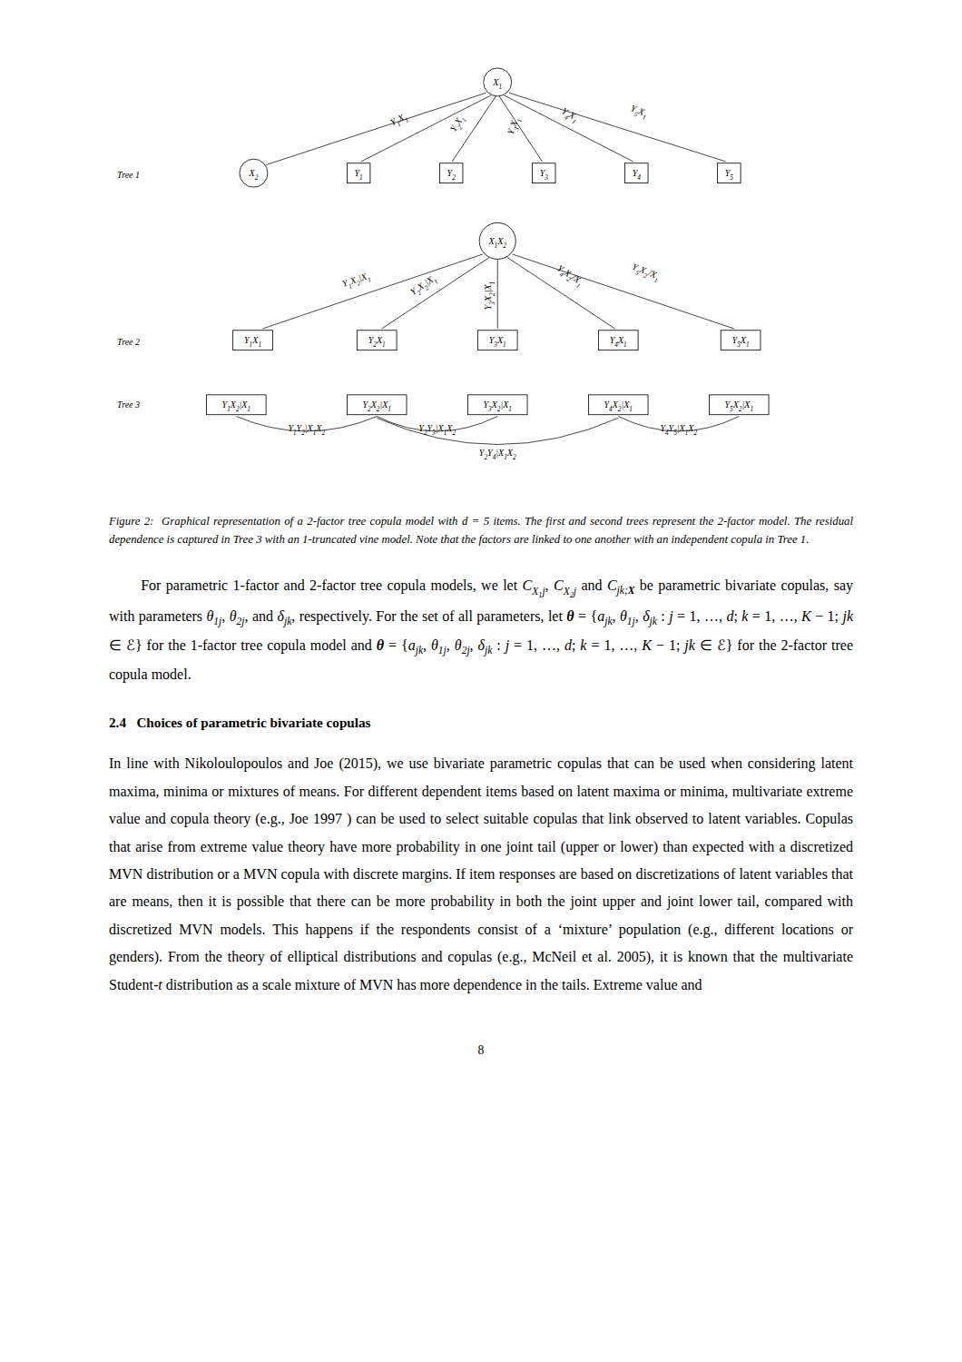X1 X2 Y1 Y2 Y3 Y4 Y5 Y1X1 Y2X1 Y3X1 Y4X1 Y5X1 X1X2 Y1X1 Y2X1 Y3X1 Y4X1 Y5X1 Y1X2|X1 Y2X2|X1 Y3X2|X1 Y4X2/X1 Y5X2/X1 Y1X2|X1 Y2X2|X1 Y3X2|X1 Y4X2|X1 Y5X2|X1 Y1Y2|X1X2 Y2Y3|X1X2 Y2Y4|X1X2 Y4Y5|X1X2 Tree 1 Tree 2 Tree 3
Figure 2: Graphical representation of a 2-factor tree copula model with d = 5 items. The first and second trees represent the 2-factor model. The residual dependence is captured in Tree 3 with an 1-truncated vine model. Note that the factors are linked to one another with an independent copula in Tree 1.
For parametric 1-factor and 2-factor tree copula models, we let CX1j, CX2j and Cjk;X be parametric bivariate copulas, say with parameters θ1j, θ2j, and δjk, respectively. For the set of all parameters, let θ = {ajk, θ1j, δjk : j = 1, …, d; k = 1, …, K − 1; jk ∈ ℰ} for the 1-factor tree copula model and θ = {ajk, θ1j, θ2j, δjk : j = 1, …, d; k = 1, …, K − 1; jk ∈ ℰ} for the 2-factor tree copula model.
2.4 Choices of parametric bivariate copulas
In line with Nikoloulopoulos and Joe (2015), we use bivariate parametric copulas that can be used when considering latent maxima, minima or mixtures of means. For different dependent items based on latent maxima or minima, multivariate extreme value and copula theory (e.g., Joe 1997 ) can be used to select suitable copulas that link observed to latent variables. Copulas that arise from extreme value theory have more probability in one joint tail (upper or lower) than expected with a discretized MVN distribution or a MVN copula with discrete margins. If item responses are based on discretizations of latent variables that are means, then it is possible that there can be more probability in both the joint upper and joint lower tail, compared with discretized MVN models. This happens if the respondents consist of a ‘mixture’ population (e.g., different locations or genders). From the theory of elliptical distributions and copulas (e.g., McNeil et al. 2005), it is known that the multivariate Student-t distribution as a scale mixture of MVN has more dependence in the tails. Extreme value and
8